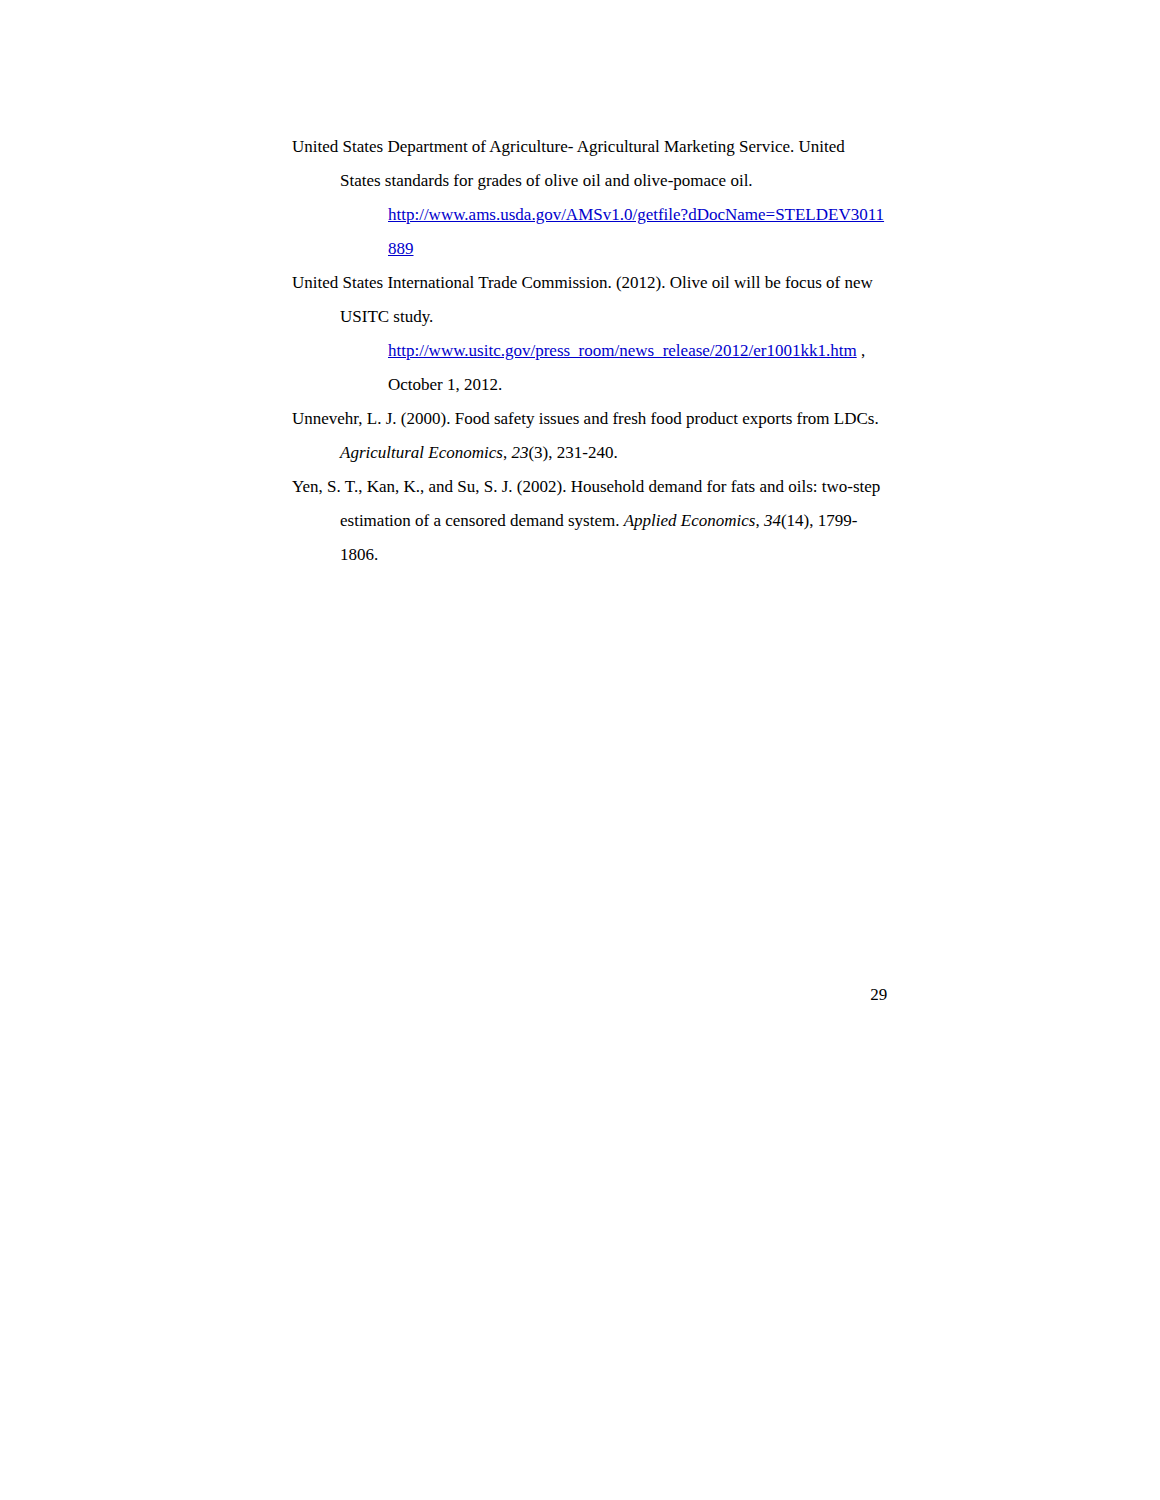United States Department of Agriculture- Agricultural Marketing Service. United States standards for grades of olive oil and olive-pomace oil.
http://www.ams.usda.gov/AMSv1.0/getfile?dDocName=STELDEV3011889
United States International Trade Commission. (2012). Olive oil will be focus of new USITC study. http://www.usitc.gov/press_room/news_release/2012/er1001kk1.htm , October 1, 2012.
Unnevehr, L. J. (2000). Food safety issues and fresh food product exports from LDCs. Agricultural Economics, 23(3), 231-240.
Yen, S. T., Kan, K., and Su, S. J. (2002). Household demand for fats and oils: two-step estimation of a censored demand system. Applied Economics, 34(14), 1799-1806.
29